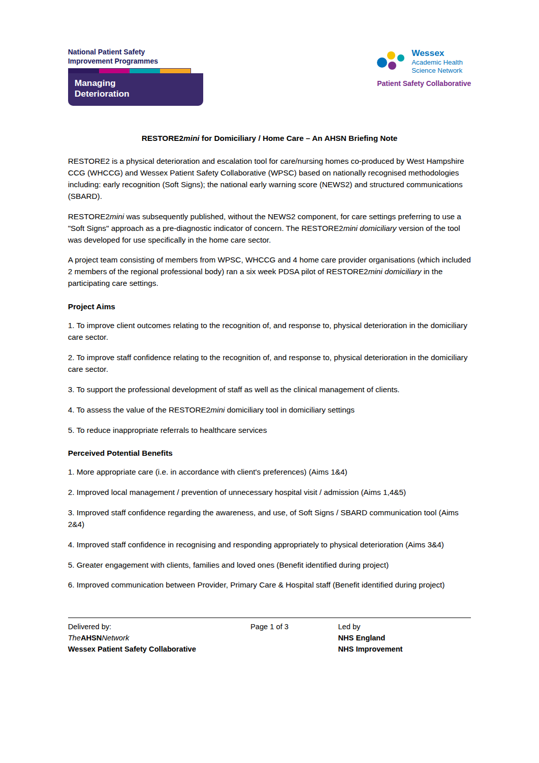National Patient Safety
Improvement Programmes
Managing
Deterioration
Wessex Academic Health Science Network
Patient Safety Collaborative
RESTORE2mini for Domiciliary / Home Care – An AHSN Briefing Note
RESTORE2 is a physical deterioration and escalation tool for care/nursing homes co-produced by West Hampshire CCG (WHCCG) and Wessex Patient Safety Collaborative (WPSC) based on nationally recognised methodologies including: early recognition (Soft Signs); the national early warning score (NEWS2) and structured communications (SBARD).
RESTORE2mini was subsequently published, without the NEWS2 component, for care settings preferring to use a "Soft Signs" approach as a pre-diagnostic indicator of concern. The RESTORE2mini domiciliary version of the tool was developed for use specifically in the home care sector.
A project team consisting of members from WPSC, WHCCG and 4 home care provider organisations (which included 2 members of the regional professional body) ran a six week PDSA pilot of RESTORE2mini domiciliary in the participating care settings.
Project Aims
1. To improve client outcomes relating to the recognition of, and response to, physical deterioration in the domiciliary care sector.
2. To improve staff confidence relating to the recognition of, and response to, physical deterioration in the domiciliary care sector.
3. To support the professional development of staff as well as the clinical management of clients.
4. To assess the value of the RESTORE2mini domiciliary tool in domiciliary settings
5. To reduce inappropriate referrals to healthcare services
Perceived Potential Benefits
1. More appropriate care (i.e. in accordance with client's preferences) (Aims 1&4)
2. Improved local management / prevention of unnecessary hospital visit / admission (Aims 1,4&5)
3. Improved staff confidence regarding the awareness, and use, of Soft Signs / SBARD communication tool (Aims 2&4)
4. Improved staff confidence in recognising and responding appropriately to physical deterioration (Aims 3&4)
5. Greater engagement with clients, families and loved ones (Benefit identified during project)
6. Improved communication between Provider, Primary Care & Hospital staff (Benefit identified during project)
Delivered by:
The AHSN Network
Wessex Patient Safety Collaborative
Page 1 of 3
Led by
NHS England
NHS Improvement